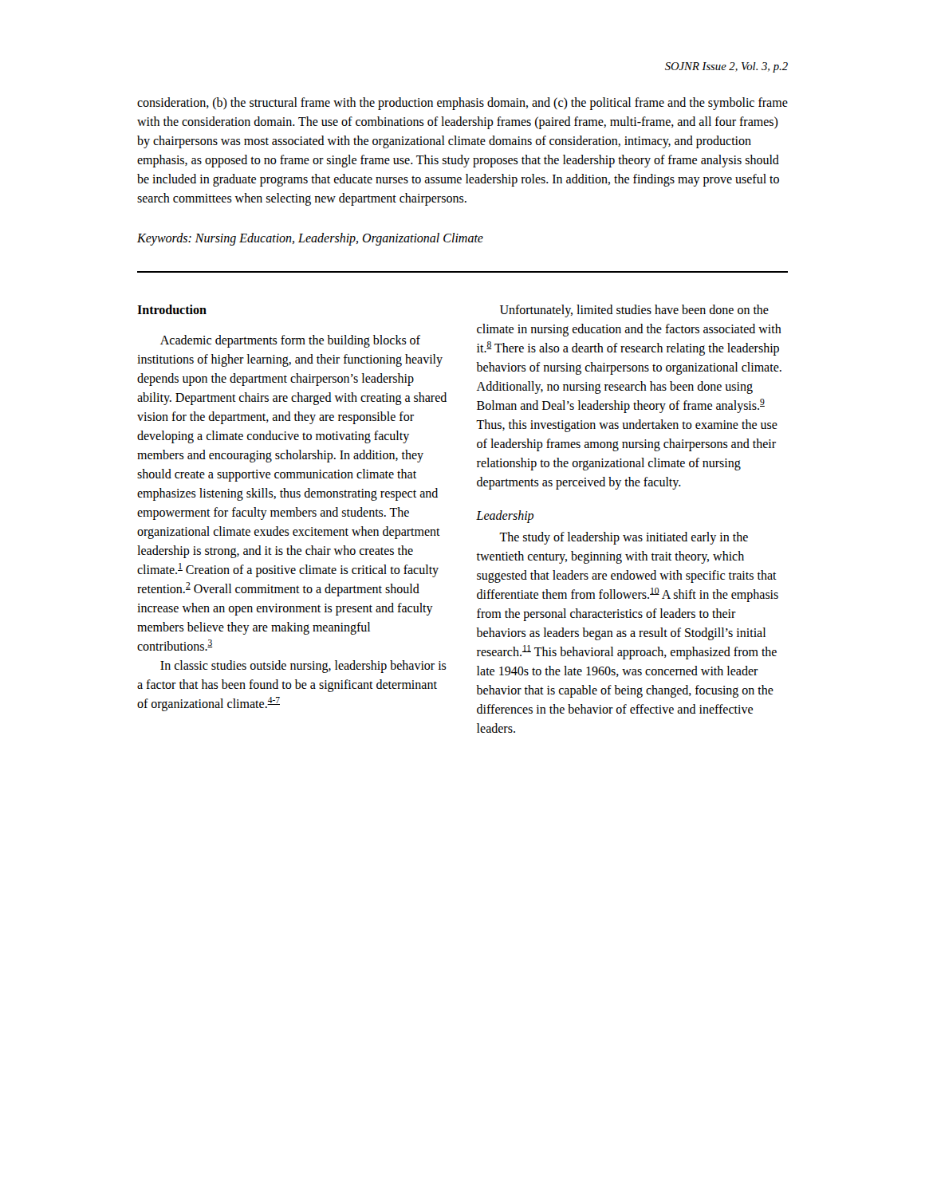SOJNR Issue 2, Vol. 3, p.2
consideration, (b) the structural frame with the production emphasis domain, and (c) the political frame and the symbolic frame with the consideration domain. The use of combinations of leadership frames (paired frame, multi-frame, and all four frames) by chairpersons was most associated with the organizational climate domains of consideration, intimacy, and production emphasis, as opposed to no frame or single frame use. This study proposes that the leadership theory of frame analysis should be included in graduate programs that educate nurses to assume leadership roles. In addition, the findings may prove useful to search committees when selecting new department chairpersons.
Keywords: Nursing Education, Leadership, Organizational Climate
Introduction
Academic departments form the building blocks of institutions of higher learning, and their functioning heavily depends upon the department chairperson’s leadership ability. Department chairs are charged with creating a shared vision for the department, and they are responsible for developing a climate conducive to motivating faculty members and encouraging scholarship. In addition, they should create a supportive communication climate that emphasizes listening skills, thus demonstrating respect and empowerment for faculty members and students. The organizational climate exudes excitement when department leadership is strong, and it is the chair who creates the climate.1 Creation of a positive climate is critical to faculty retention.2 Overall commitment to a department should increase when an open environment is present and faculty members believe they are making meaningful contributions.3
In classic studies outside nursing, leadership behavior is a factor that has been found to be a significant determinant of organizational climate.4-7
Unfortunately, limited studies have been done on the climate in nursing education and the factors associated with it.8 There is also a dearth of research relating the leadership behaviors of nursing chairpersons to organizational climate. Additionally, no nursing research has been done using Bolman and Deal’s leadership theory of frame analysis.9 Thus, this investigation was undertaken to examine the use of leadership frames among nursing chairpersons and their relationship to the organizational climate of nursing departments as perceived by the faculty.
Leadership
The study of leadership was initiated early in the twentieth century, beginning with trait theory, which suggested that leaders are endowed with specific traits that differentiate them from followers.10 A shift in the emphasis from the personal characteristics of leaders to their behaviors as leaders began as a result of Stodgill’s initial research.11 This behavioral approach, emphasized from the late 1940s to the late 1960s, was concerned with leader behavior that is capable of being changed, focusing on the differences in the behavior of effective and ineffective leaders.